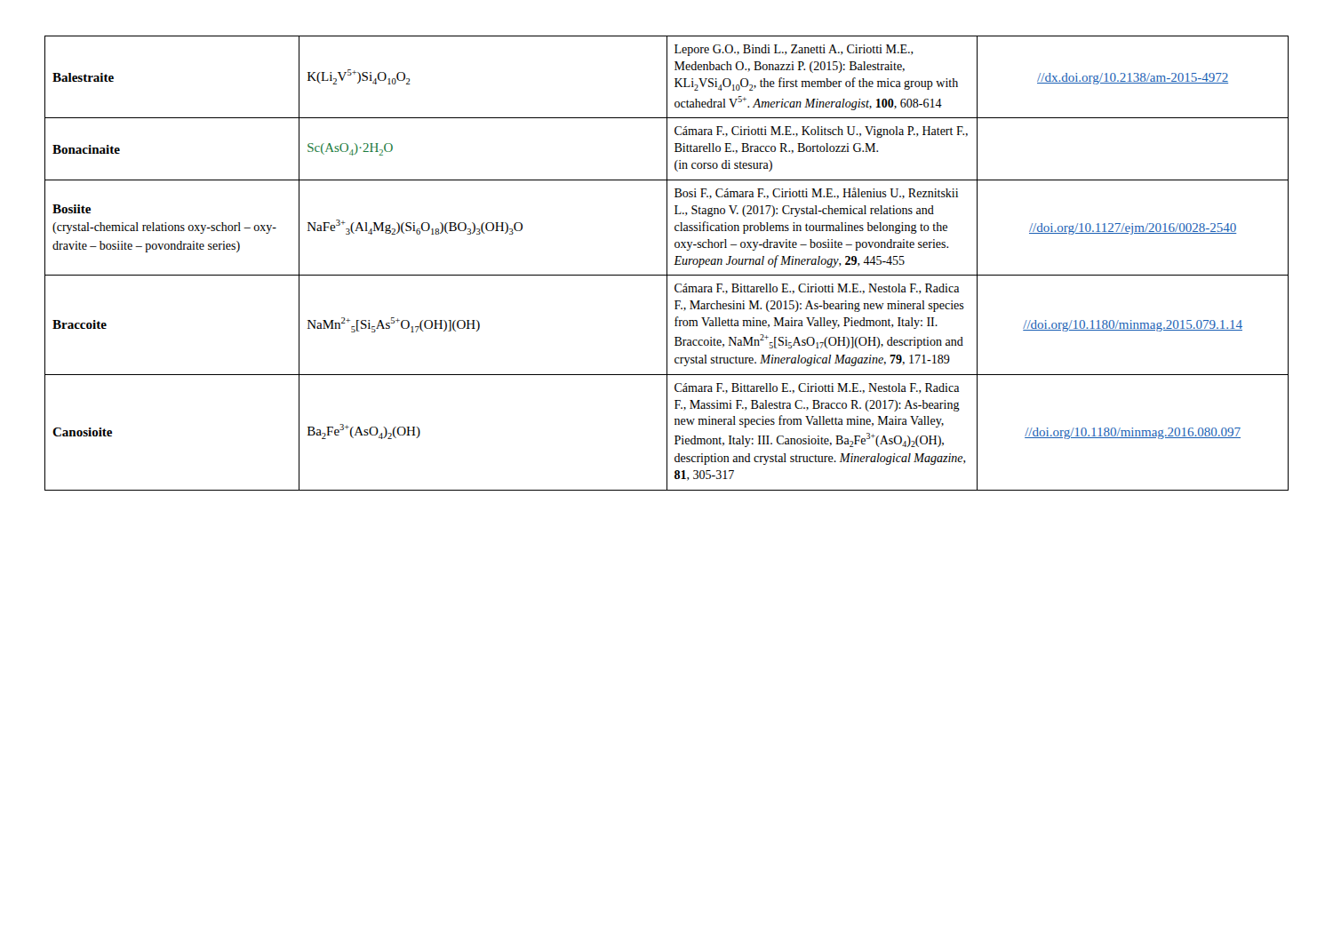| Balestraite | K(Li 2 V 5+ )Si 4 O 10 O 2 | Lepore G.O., Bindi L., Zanetti A., Ciriotti M.E., Medenbach O., Bonazzi P. (2015): Balestraite, KLi 2 VSi 4 O 10 O 2 , the first member of the mica group with octahedral V 5+ . American Mineralogist , 100 , 608-614 | //dx.doi.org/10.2138/am-2015-4972 |
| Bonacinaite | Sc(AsO 4 )·2H 2 O | Cámara F., Ciriotti M.E., Kolitsch U., Vignola P., Hatert F., Bittarello E., Bracco R., Bortolozzi G.M. (in corso di stesura) | |
| Bosiite (crystal-chemical relations oxy-schorl – oxy-dravite – bosiite – povondraite series) | NaFe 3+ 3 (Al 4 Mg 2 )(Si 6 O 18 )(BO 3 ) 3 (OH) 3 O | Bosi F., Cámara F., Ciriotti M.E., Hålenius U., Reznitskii L., Stagno V. (2017): Crystal-chemical relations and classification problems in tourmalines belonging to the oxy-schorl – oxy-dravite – bosiite – povondraite series. European Journal of Mineralogy , 29 , 445-455 | //doi.org/10.1127/ejm/2016/0028-2540 |
| Braccoite | NaMn 2+ 5 [Si 5 As 5+ O 17 (OH)](OH) | Cámara F., Bittarello E., Ciriotti M.E., Nestola F., Radica F., Marchesini M. (2015): As-bearing new mineral species from Valletta mine, Maira Valley, Piedmont, Italy: II. Braccoite, NaMn 2+ 5 [Si 5 AsO 17 (OH)](OH), description and crystal structure. Mineralogical Magazine , 79 , 171-189 | //doi.org/10.1180/minmag.2015.079.1.14 |
| Canosioite | Ba 2 Fe 3+ (AsO 4 ) 2 (OH) | Cámara F., Bittarello E., Ciriotti M.E., Nestola F., Radica F., Massimi F., Balestra C., Bracco R. (2017): As-bearing new mineral species from Valletta mine, Maira Valley, Piedmont, Italy: III. Canosioite, Ba 2 Fe 3+ (AsO 4 ) 2 (OH), description and crystal structure. Mineralogical Magazine , 81 , 305-317 | //doi.org/10.1180/minmag.2016.080.097 |